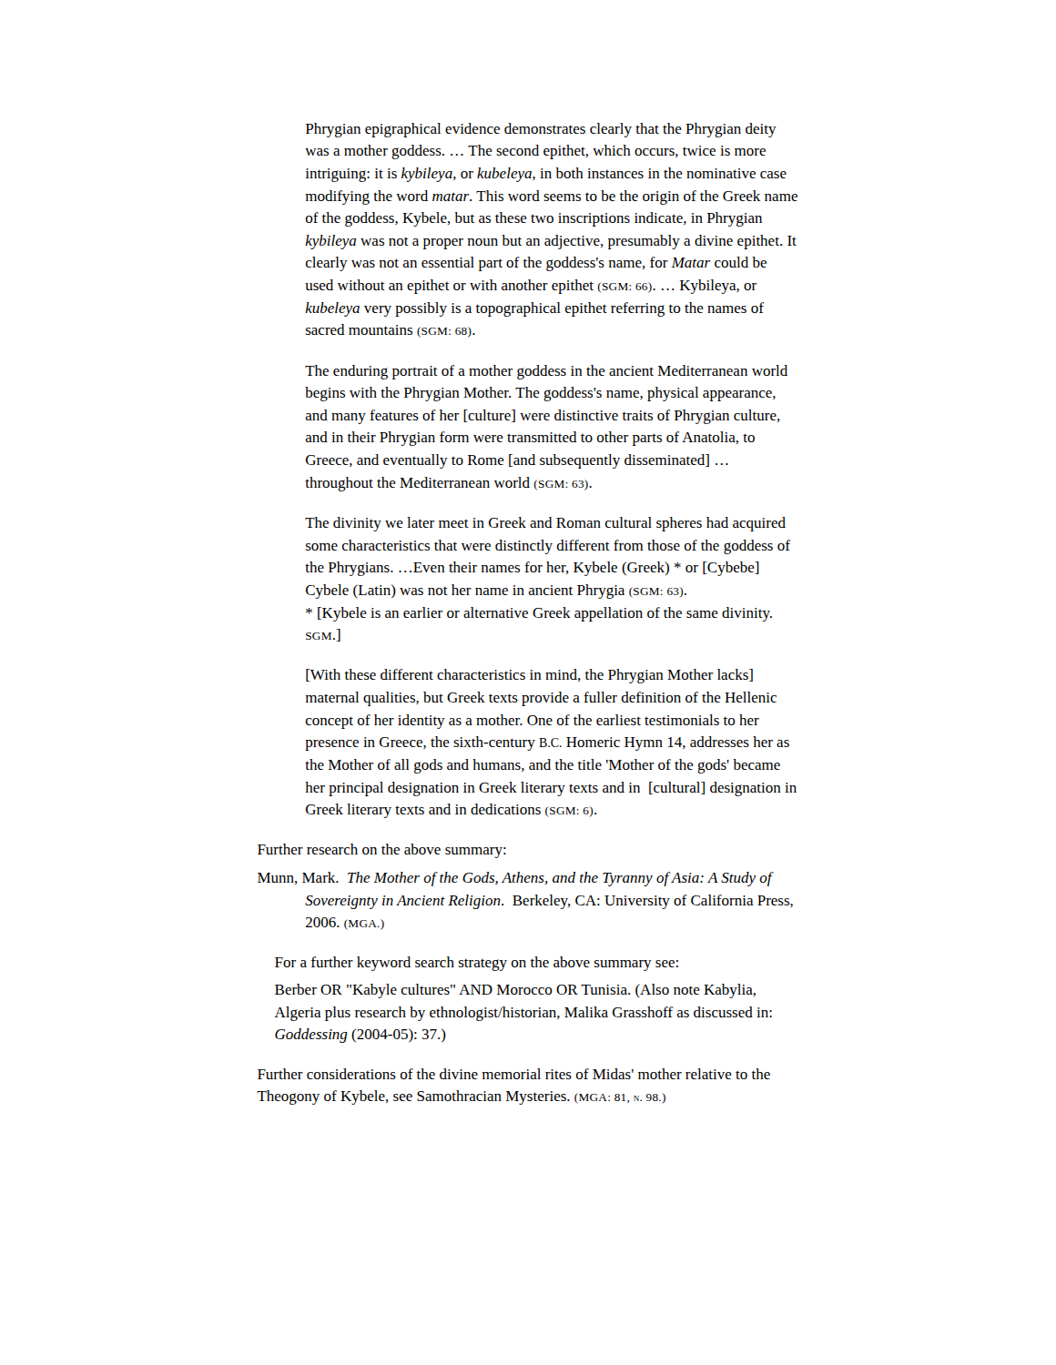Phrygian epigraphical evidence demonstrates clearly that the Phrygian deity was a mother goddess. … The second epithet, which occurs, twice is more intriguing: it is kybileya, or kubeleya, in both instances in the nominative case modifying the word matar. This word seems to be the origin of the Greek name of the goddess, Kybele, but as these two inscriptions indicate, in Phrygian kybileya was not a proper noun but an adjective, presumably a divine epithet. It clearly was not an essential part of the goddess's name, for Matar could be used without an epithet or with another epithet (SGM: 66). … Kybileya, or kubeleya very possibly is a topographical epithet referring to the names of sacred mountains (SGM: 68).
The enduring portrait of a mother goddess in the ancient Mediterranean world begins with the Phrygian Mother. The goddess's name, physical appearance, and many features of her [culture] were distinctive traits of Phrygian culture, and in their Phrygian form were transmitted to other parts of Anatolia, to Greece, and eventually to Rome [and subsequently disseminated] … throughout the Mediterranean world (SGM: 63).
The divinity we later meet in Greek and Roman cultural spheres had acquired some characteristics that were distinctly different from those of the goddess of the Phrygians. …Even their names for her, Kybele (Greek) * or [Cybebe] Cybele (Latin) was not her name in ancient Phrygia (SGM: 63).
* [Kybele is an earlier or alternative Greek appellation of the same divinity. SGM.]
[With these different characteristics in mind, the Phrygian Mother lacks] maternal qualities, but Greek texts provide a fuller definition of the Hellenic concept of her identity as a mother. One of the earliest testimonials to her presence in Greece, the sixth-century B.C. Homeric Hymn 14, addresses her as the Mother of all gods and humans, and the title 'Mother of the gods' became her principal designation in Greek literary texts and in [cultural] designation in Greek literary texts and in dedications (SGM: 6).
Further research on the above summary:
Munn, Mark. The Mother of the Gods, Athens, and the Tyranny of Asia: A Study of Sovereignty in Ancient Religion. Berkeley, CA: University of California Press, 2006. (MGA.)
For a further keyword search strategy on the above summary see:
Berber OR "Kabyle cultures" AND Morocco OR Tunisia. (Also note Kabylia, Algeria plus research by ethnologist/historian, Malika Grasshoff as discussed in: Goddessing (2004-05): 37.)
Further considerations of the divine memorial rites of Midas' mother relative to the Theogony of Kybele, see Samothracian Mysteries. (MGA: 81, n. 98.)